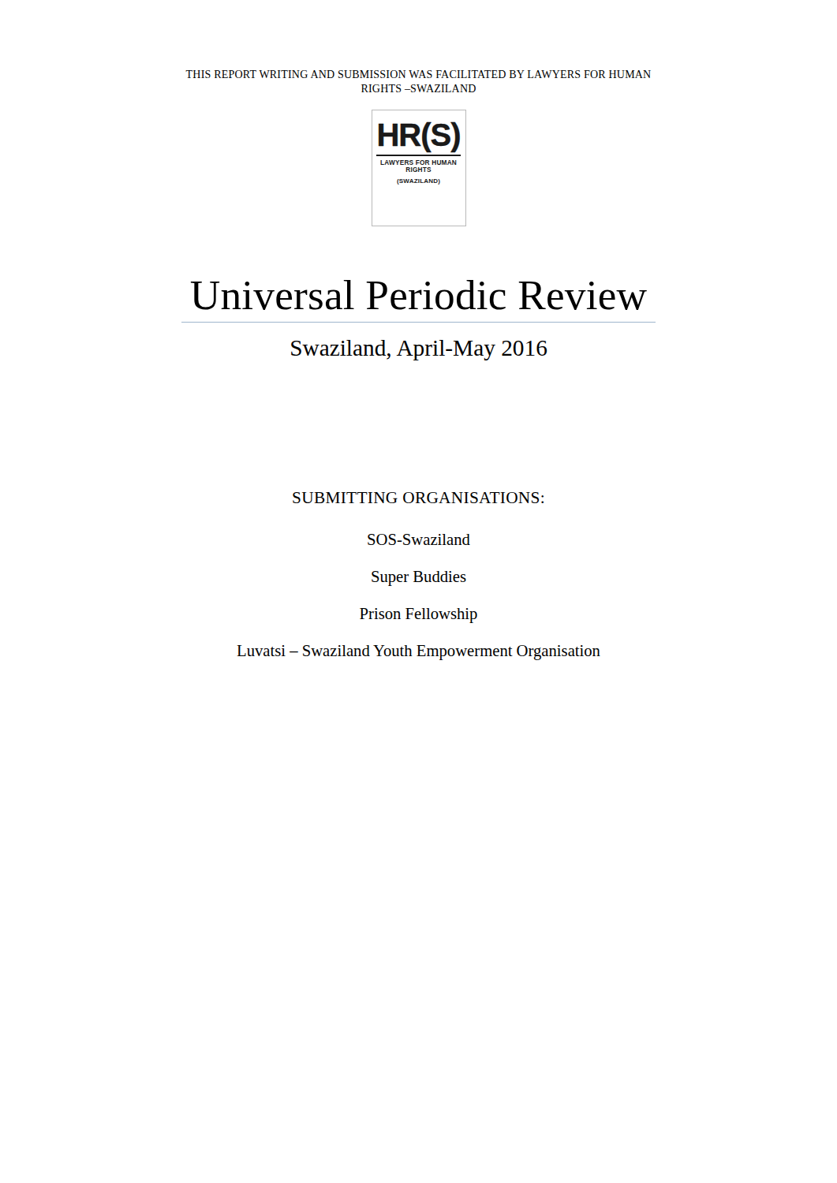This report writing and submission was facilitated by Lawyers for Human Rights –Swaziland
HR(S)
Lawyers for Human Rights
(Swaziland)
Universal Periodic Review
Swaziland, April-May 2016
SUBMITTING ORGANISATIONS:
SOS-Swaziland
Super Buddies
Prison Fellowship
Luvatsi – Swaziland Youth Empowerment Organisation